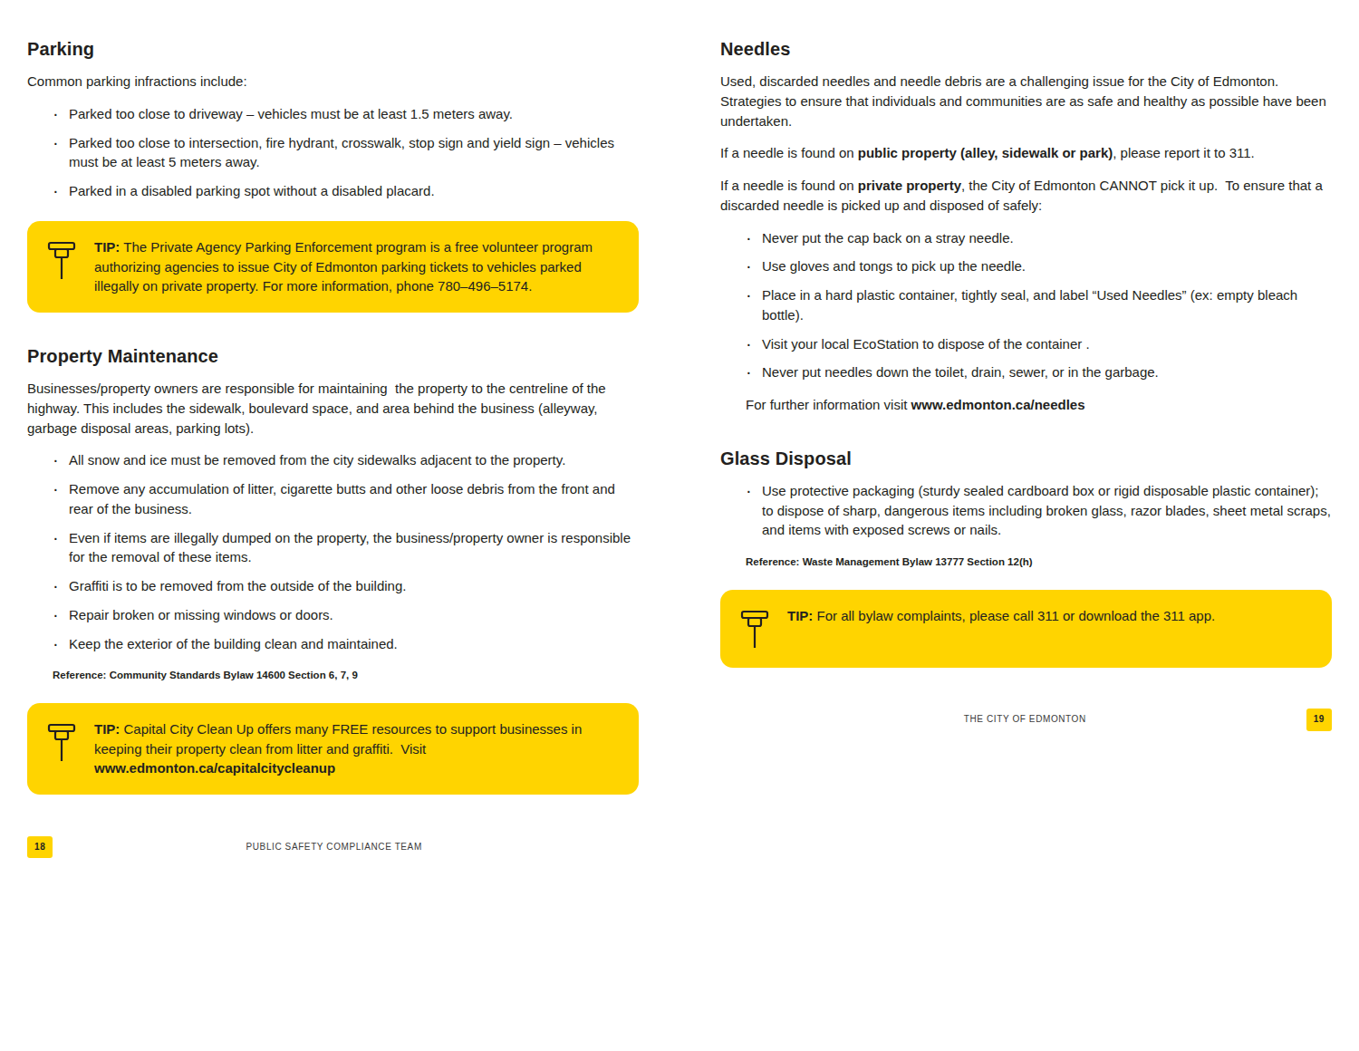Parking
Common parking infractions include:
Parked too close to driveway – vehicles must be at least 1.5 meters away.
Parked too close to intersection, fire hydrant, crosswalk, stop sign and yield sign – vehicles must be at least 5 meters away.
Parked in a disabled parking spot without a disabled placard.
TIP: The Private Agency Parking Enforcement program is a free volunteer program authorizing agencies to issue City of Edmonton parking tickets to vehicles parked illegally on private property. For more information, phone 780–496–5174.
Property Maintenance
Businesses/property owners are responsible for maintaining the property to the centreline of the highway. This includes the sidewalk, boulevard space, and area behind the business (alleyway, garbage disposal areas, parking lots).
All snow and ice must be removed from the city sidewalks adjacent to the property.
Remove any accumulation of litter, cigarette butts and other loose debris from the front and rear of the business.
Even if items are illegally dumped on the property, the business/property owner is responsible for the removal of these items.
Graffiti is to be removed from the outside of the building.
Repair broken or missing windows or doors.
Keep the exterior of the building clean and maintained.
Reference: Community Standards Bylaw 14600 Section 6, 7, 9
TIP: Capital City Clean Up offers many FREE resources to support businesses in keeping their property clean from litter and graffiti. Visit www.edmonton.ca/capitalcitycleanup
18 Public Safety Compliance Team
Needles
Used, discarded needles and needle debris are a challenging issue for the City of Edmonton. Strategies to ensure that individuals and communities are as safe and healthy as possible have been undertaken.
If a needle is found on public property (alley, sidewalk or park), please report it to 311.
If a needle is found on private property, the City of Edmonton CANNOT pick it up. To ensure that a discarded needle is picked up and disposed of safely:
Never put the cap back on a stray needle.
Use gloves and tongs to pick up the needle.
Place in a hard plastic container, tightly seal, and label “Used Needles” (ex: empty bleach bottle).
Visit your local EcoStation to dispose of the container .
Never put needles down the toilet, drain, sewer, or in the garbage.
For further information visit www.edmonton.ca/needles
Glass Disposal
Use protective packaging (sturdy sealed cardboard box or rigid disposable plastic container); to dispose of sharp, dangerous items including broken glass, razor blades, sheet metal scraps, and items with exposed screws or nails.
Reference: Waste Management Bylaw 13777 Section 12(h)
TIP: For all bylaw complaints, please call 311 or download the 311 app.
The City of Edmonton 19